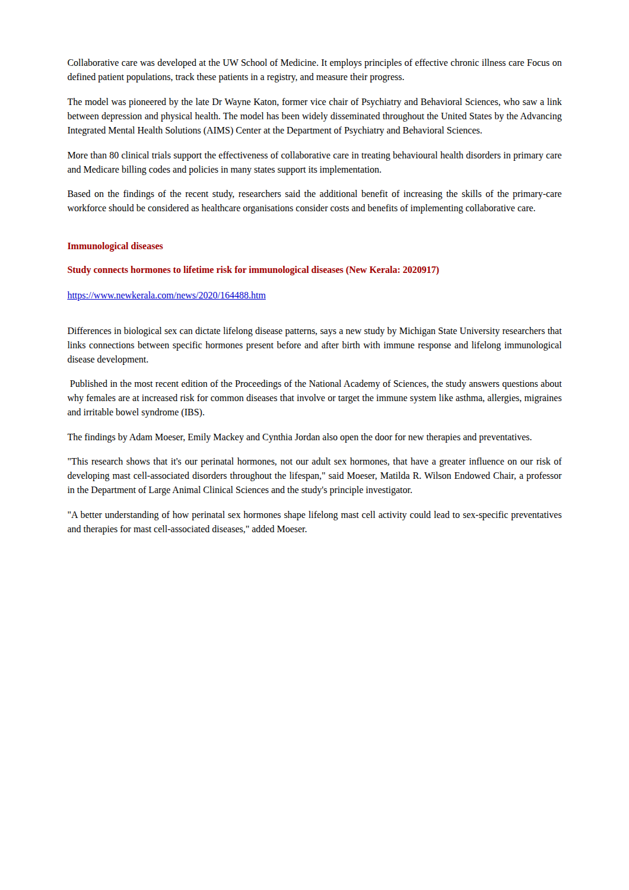Collaborative care was developed at the UW School of Medicine. It employs principles of effective chronic illness care Focus on defined patient populations, track these patients in a registry, and measure their progress.
The model was pioneered by the late Dr Wayne Katon, former vice chair of Psychiatry and Behavioral Sciences, who saw a link between depression and physical health. The model has been widely disseminated throughout the United States by the Advancing Integrated Mental Health Solutions (AIMS) Center at the Department of Psychiatry and Behavioral Sciences.
More than 80 clinical trials support the effectiveness of collaborative care in treating behavioural health disorders in primary care and Medicare billing codes and policies in many states support its implementation.
Based on the findings of the recent study, researchers said the additional benefit of increasing the skills of the primary-care workforce should be considered as healthcare organisations consider costs and benefits of implementing collaborative care.
Immunological diseases
Study connects hormones to lifetime risk for immunological diseases (New Kerala: 2020917)
https://www.newkerala.com/news/2020/164488.htm
Differences in biological sex can dictate lifelong disease patterns, says a new study by Michigan State University researchers that links connections between specific hormones present before and after birth with immune response and lifelong immunological disease development.
Published in the most recent edition of the Proceedings of the National Academy of Sciences, the study answers questions about why females are at increased risk for common diseases that involve or target the immune system like asthma, allergies, migraines and irritable bowel syndrome (IBS).
The findings by Adam Moeser, Emily Mackey and Cynthia Jordan also open the door for new therapies and preventatives.
"This research shows that it's our perinatal hormones, not our adult sex hormones, that have a greater influence on our risk of developing mast cell-associated disorders throughout the lifespan," said Moeser, Matilda R. Wilson Endowed Chair, a professor in the Department of Large Animal Clinical Sciences and the study's principle investigator.
"A better understanding of how perinatal sex hormones shape lifelong mast cell activity could lead to sex-specific preventatives and therapies for mast cell-associated diseases," added Moeser.